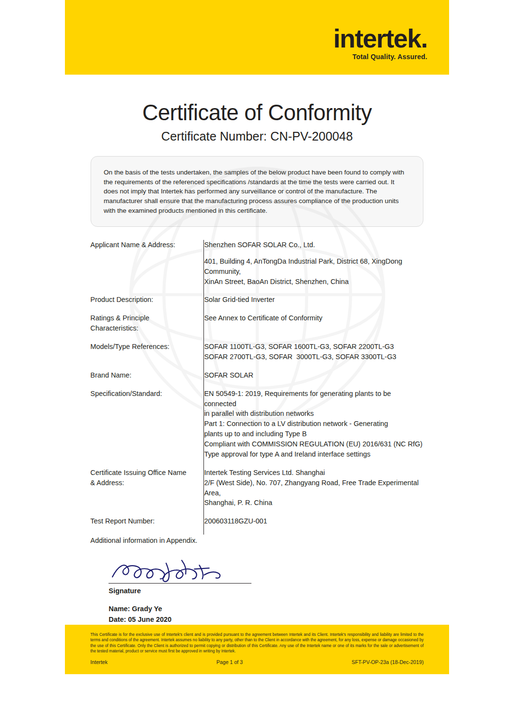intertek.
Total Quality. Assured.
Certificate of Conformity
Certificate Number: CN-PV-200048
On the basis of the tests undertaken, the samples of the below product have been found to comply with the requirements of the referenced specifications /standards at the time the tests were carried out. It does not imply that Intertek has performed any surveillance or control of the manufacture. The manufacturer shall ensure that the manufacturing process assures compliance of the production units with the examined products mentioned in this certificate.
| Applicant Name & Address: | Shenzhen SOFAR SOLAR Co., Ltd. 401, Building 4, AnTongDa Industrial Park, District 68, XingDong Community, XinAn Street, BaoAn District, Shenzhen, China |
| Product Description: | Solar Grid-tied Inverter |
| Ratings & Principle Characteristics: | See Annex to Certificate of Conformity |
| Models/Type References: | SOFAR 1100TL-G3, SOFAR 1600TL-G3, SOFAR 2200TL-G3 SOFAR 2700TL-G3, SOFAR 3000TL-G3, SOFAR 3300TL-G3 |
| Brand Name: | SOFAR SOLAR |
| Specification/Standard: | EN 50549-1: 2019, Requirements for generating plants to be connected in parallel with distribution networks Part 1: Connection to a LV distribution network - Generating plants up to and including Type B Compliant with COMMISSION REGULATION (EU) 2016/631 (NC RfG) Type approval for type A and Ireland interface settings |
| Certificate Issuing Office Name & Address: | Intertek Testing Services Ltd. Shanghai 2/F (West Side), No. 707, Zhangyang Road, Free Trade Experimental Area, Shanghai, P. R. China |
| Test Report Number: | 200603118GZU-001 |
Additional information in Appendix.
Signature
Name: Grady Ye
Date: 05 June 2020
This Certificate is for the exclusive use of Intertek's client and is provided pursuant to the agreement between Intertek and its Client. Intertek's responsibility and liability are limited to the terms and conditions of the agreement. Intertek assumes no liability to any party, other than to the Client in accordance with the agreement, for any loss, expense or damage occasioned by the use of this Certificate. Only the Client is authorized to permit copying or distribution of this Certificate. Any use of the Intertek name or one of its marks for the sale or advertisement of the tested material, product or service must first be approved in writing by Intertek.
Intertek
Page 1 of 3
SFT-PV-OP-23a (18-Dec-2019)